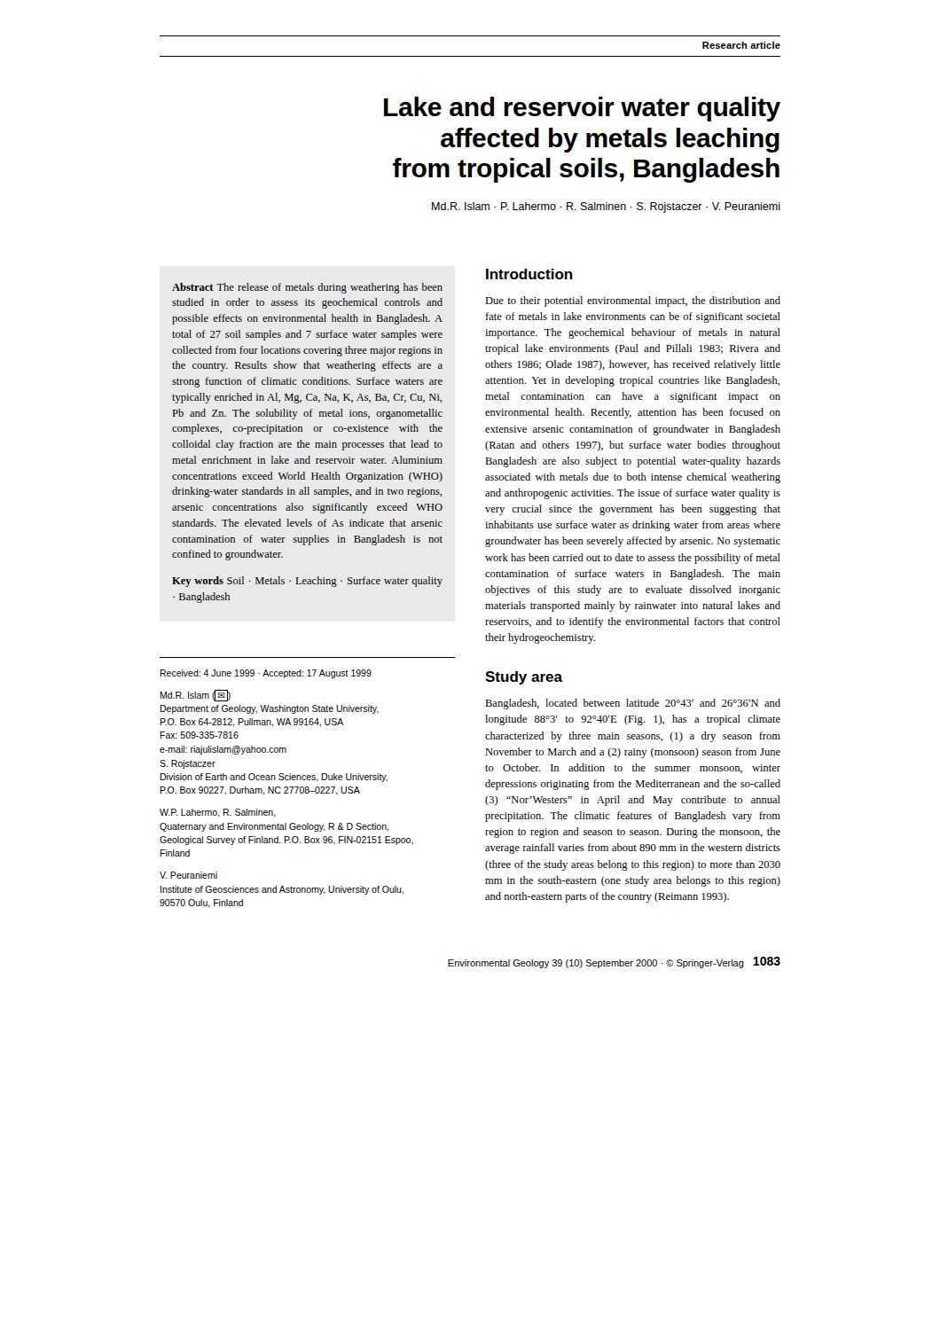Research article
Lake and reservoir water quality
affected by metals leaching
from tropical soils, Bangladesh
Md.R. Islam · P. Lahermo · R. Salminen · S. Rojstaczer · V. Peuraniemi
Abstract The release of metals during weathering has been studied in order to assess its geochemical controls and possible effects on environmental health in Bangladesh. A total of 27 soil samples and 7 surface water samples were collected from four locations covering three major regions in the country. Results show that weathering effects are a strong function of climatic conditions. Surface waters are typically enriched in Al, Mg, Ca, Na, K, As, Ba, Cr, Cu, Ni, Pb and Zn. The solubility of metal ions, organometallic complexes, co-precipitation or co-existence with the colloidal clay fraction are the main processes that lead to metal enrichment in lake and reservoir water. Aluminium concentrations exceed World Health Organization (WHO) drinking-water standards in all samples, and in two regions, arsenic concentrations also significantly exceed WHO standards. The elevated levels of As indicate that arsenic contamination of water supplies in Bangladesh is not confined to groundwater.
Key words Soil · Metals · Leaching · Surface water quality · Bangladesh
Received: 4 June 1999 · Accepted: 17 August 1999
Md.R. Islam (✉)
Department of Geology, Washington State University,
P.O. Box 64-2812, Pullman, WA 99164, USA
Fax: 509-335-7816
e-mail: riajulislam@yahoo.com
S. Rojstaczer
Division of Earth and Ocean Sciences, Duke University,
P.O. Box 90227, Durham, NC 27708–0227, USA
W.P. Lahermo, R. Salminen,
Quaternary and Environmental Geology, R & D Section,
Geological Survey of Finland. P.O. Box 96, FIN-02151 Espoo,
Finland
V. Peuraniemi
Institute of Geosciences and Astronomy, University of Oulu,
90570 Oulu, Finland
Introduction
Due to their potential environmental impact, the distribution and fate of metals in lake environments can be of significant societal importance. The geochemical behaviour of metals in natural tropical lake environments (Paul and Pillali 1983; Rivera and others 1986; Olade 1987), however, has received relatively little attention. Yet in developing tropical countries like Bangladesh, metal contamination can have a significant impact on environmental health. Recently, attention has been focused on extensive arsenic contamination of groundwater in Bangladesh (Ratan and others 1997), but surface water bodies throughout Bangladesh are also subject to potential water-quality hazards associated with metals due to both intense chemical weathering and anthropogenic activities. The issue of surface water quality is very crucial since the government has been suggesting that inhabitants use surface water as drinking water from areas where groundwater has been severely affected by arsenic. No systematic work has been carried out to date to assess the possibility of metal contamination of surface waters in Bangladesh. The main objectives of this study are to evaluate dissolved inorganic materials transported mainly by rainwater into natural lakes and reservoirs, and to identify the environmental factors that control their hydrogeochemistry.
Study area
Bangladesh, located between latitude 20°43′ and 26°36′N and longitude 88°3′ to 92°40′E (Fig. 1), has a tropical climate characterized by three main seasons, (1) a dry season from November to March and a (2) rainy (monsoon) season from June to October. In addition to the summer monsoon, winter depressions originating from the Mediterranean and the so-called (3) “Nor’Westers” in April and May contribute to annual precipitation. The climatic features of Bangladesh vary from region to region and season to season. During the monsoon, the average rainfall varies from about 890 mm in the western districts (three of the study areas belong to this region) to more than 2030 mm in the south-eastern (one study area belongs to this region) and north-eastern parts of the country (Reimann 1993).
Environmental Geology 39 (10) September 2000 · © Springer-Verlag 1083